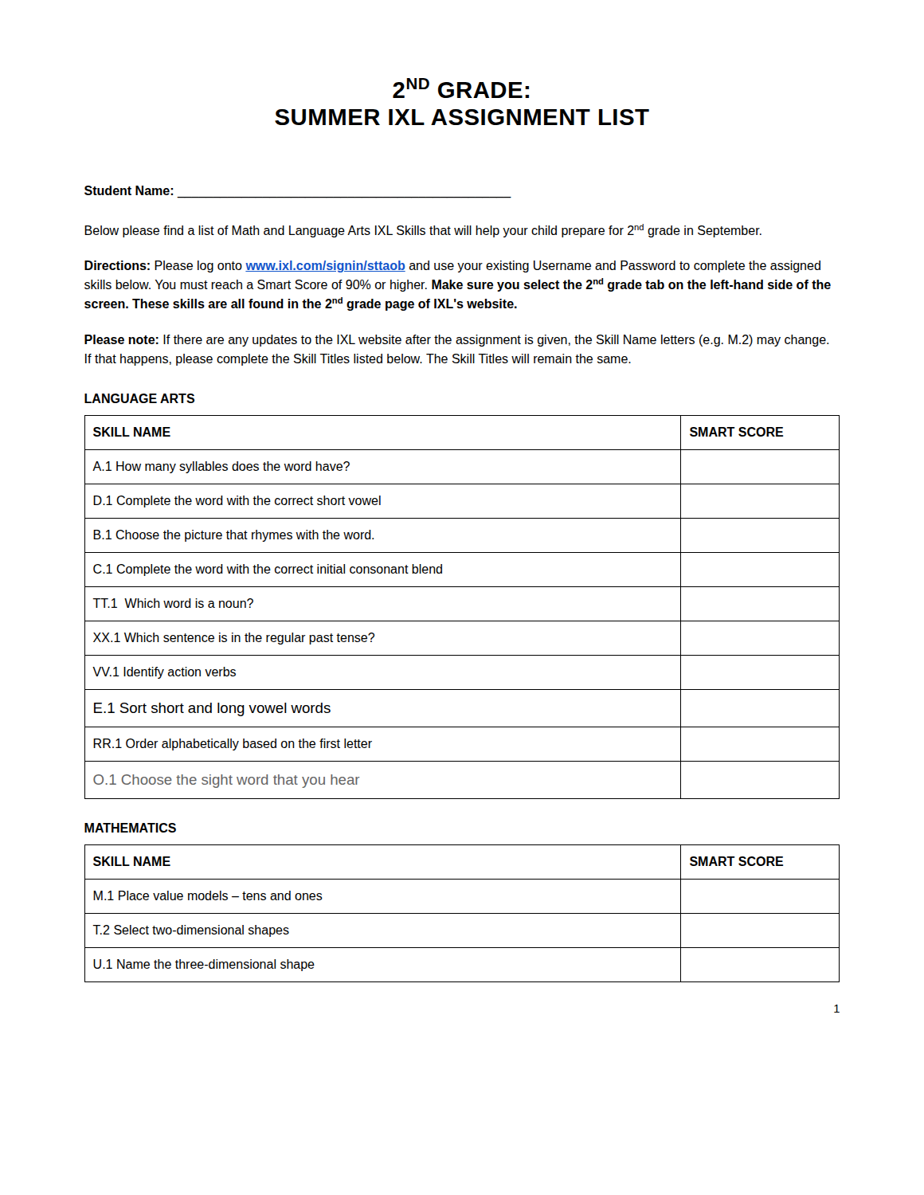2ND GRADE: SUMMER IXL ASSIGNMENT LIST
Student Name: _______________________________________________
Below please find a list of Math and Language Arts IXL Skills that will help your child prepare for 2nd grade in September.
Directions: Please log onto www.ixl.com/signin/sttaob and use your existing Username and Password to complete the assigned skills below. You must reach a Smart Score of 90% or higher. Make sure you select the 2nd grade tab on the left-hand side of the screen. These skills are all found in the 2nd grade page of IXL's website.
Please note: If there are any updates to the IXL website after the assignment is given, the Skill Name letters (e.g. M.2) may change. If that happens, please complete the Skill Titles listed below. The Skill Titles will remain the same.
LANGUAGE ARTS
| SKILL NAME | SMART SCORE |
| --- | --- |
| A.1 How many syllables does the word have? | |
| D.1 Complete the word with the correct short vowel | |
| B.1 Choose the picture that rhymes with the word. | |
| C.1 Complete the word with the correct initial consonant blend | |
| TT.1 Which word is a noun? | |
| XX.1 Which sentence is in the regular past tense? | |
| VV.1 Identify action verbs | |
| E.1 Sort short and long vowel words | |
| RR.1 Order alphabetically based on the first letter | |
| O.1 Choose the sight word that you hear | |
MATHEMATICS
| SKILL NAME | SMART SCORE |
| --- | --- |
| M.1 Place value models – tens and ones | |
| T.2 Select two-dimensional shapes | |
| U.1 Name the three-dimensional shape | |
1